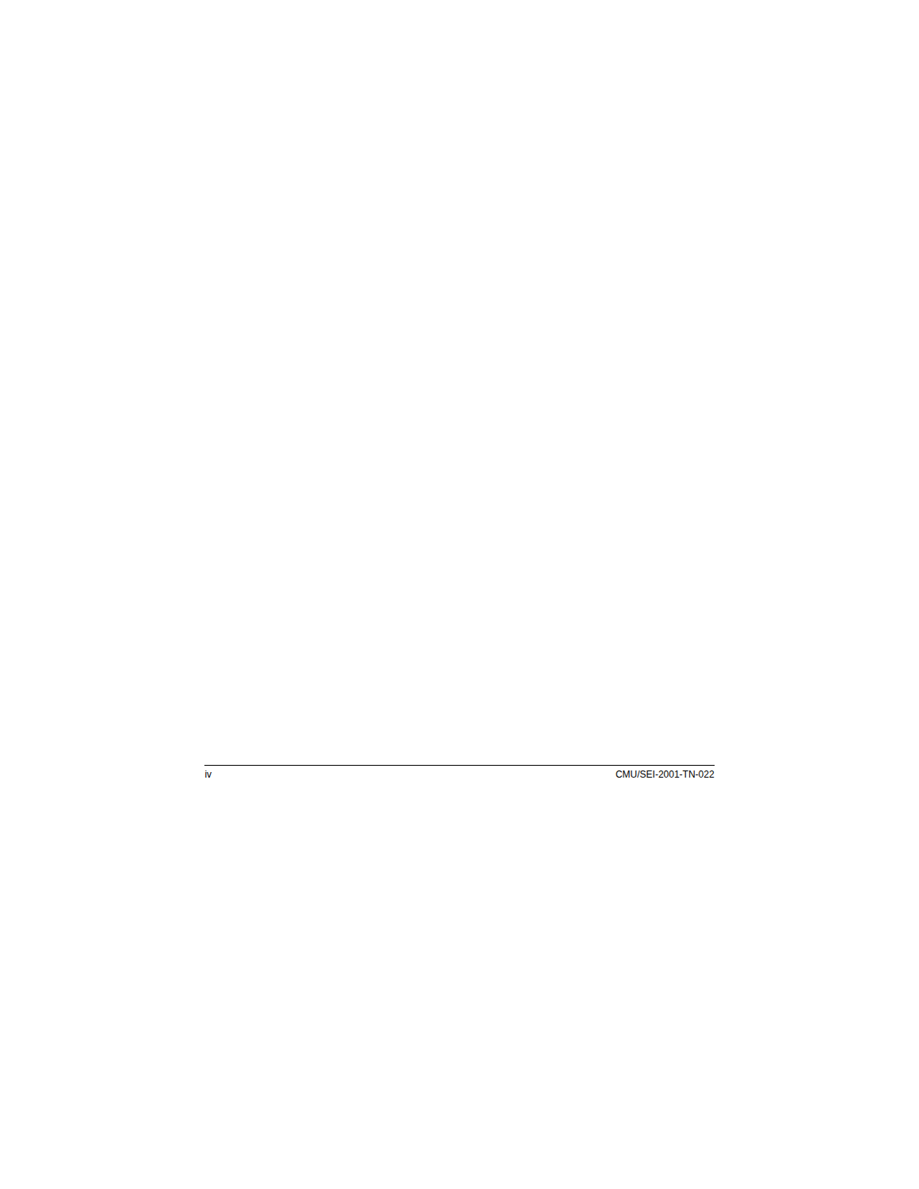iv CMU/SEI-2001-TN-022